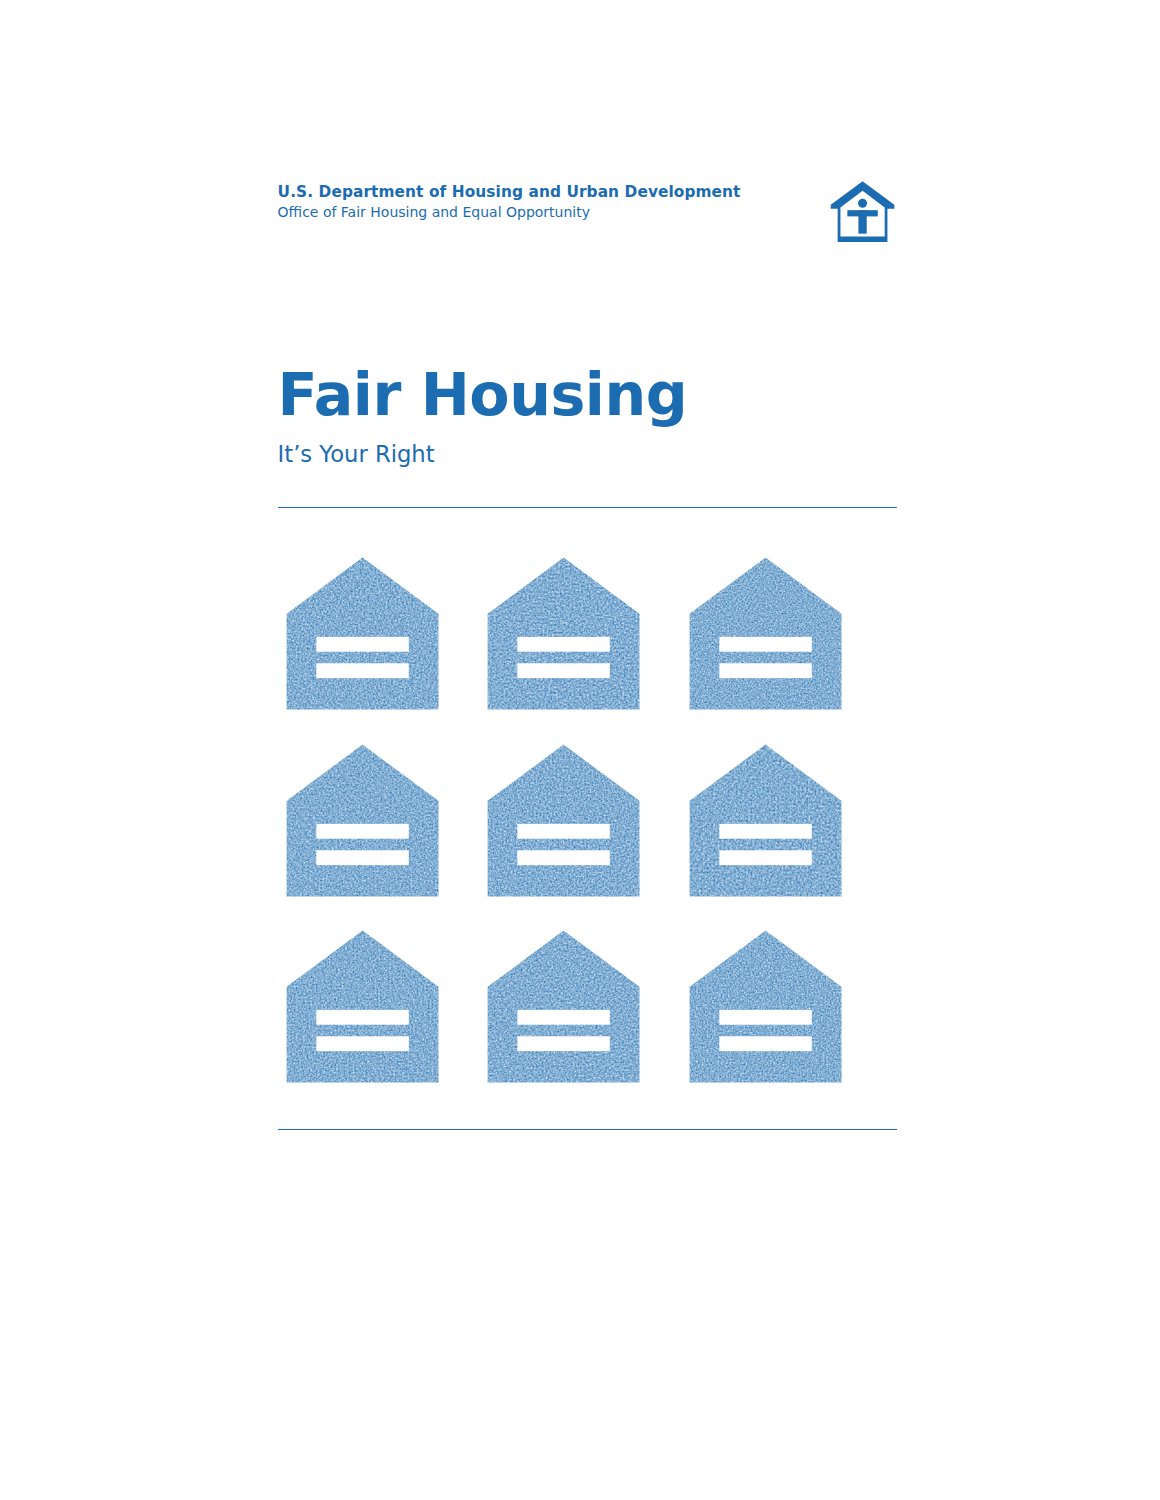U.S. Department of Housing and Urban Development
Office of Fair Housing and Equal Opportunity
Fair Housing
It’s Your Right